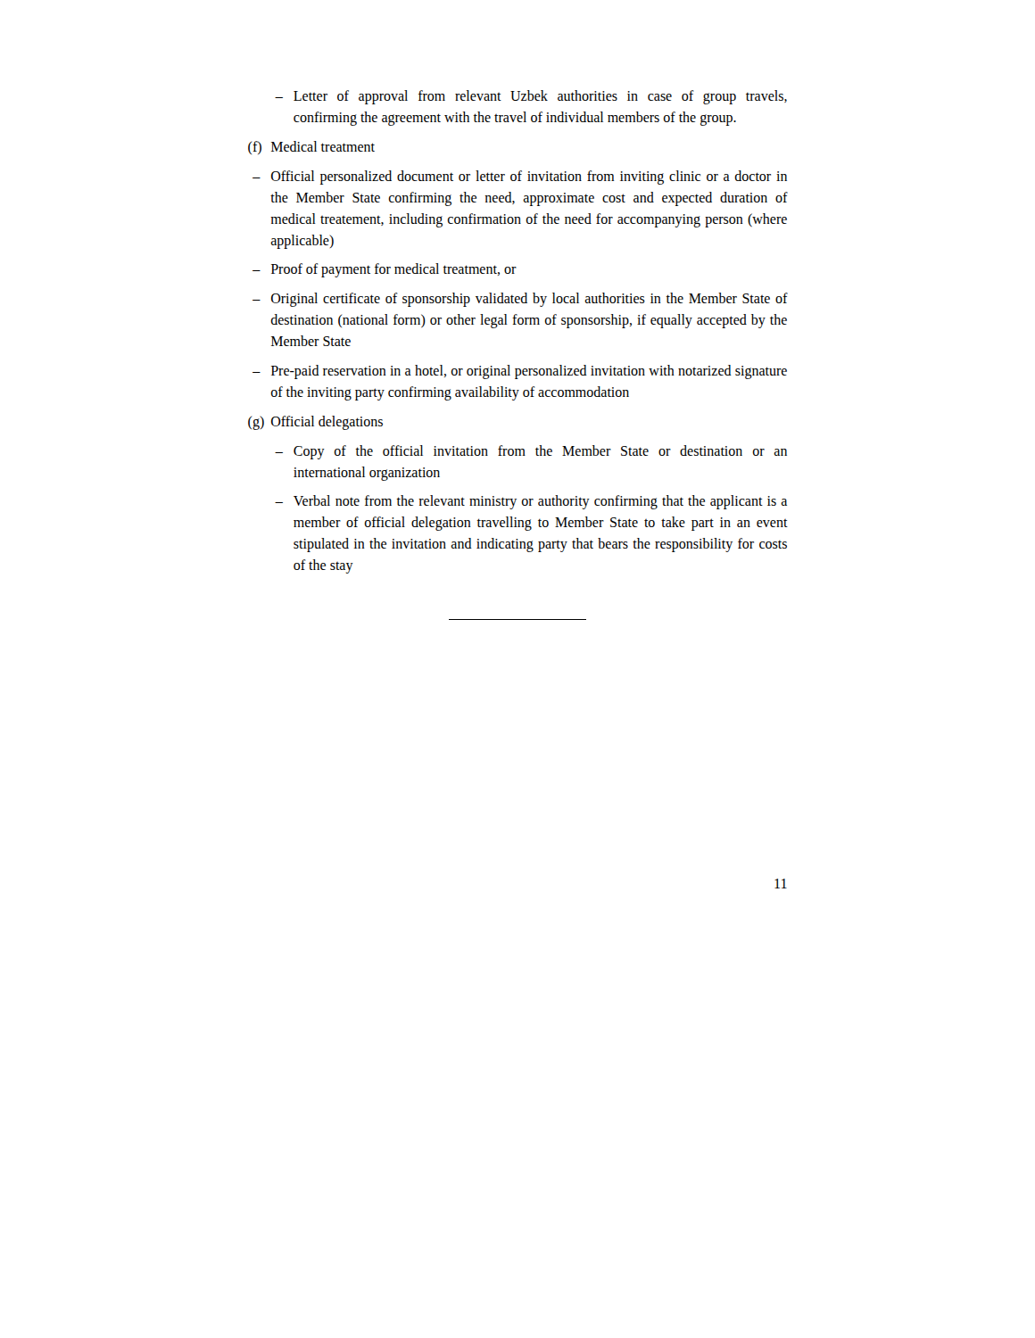Letter of approval from relevant Uzbek authorities in case of group travels, confirming the agreement with the travel of individual members of the group.
(f) Medical treatment
Official personalized document or letter of invitation from inviting clinic or a doctor in the Member State confirming the need, approximate cost and expected duration of medical treatement, including confirmation of the need for accompanying person (where applicable)
Proof of payment for medical treatment, or
Original certificate of sponsorship validated by local authorities in the Member State of destination (national form) or other legal form of sponsorship, if equally accepted by the Member State
Pre-paid reservation in a hotel, or original personalized invitation with notarized signature of the inviting party confirming availability of accommodation
(g) Official delegations
Copy of the official invitation from the Member State or destination or an international organization
Verbal note from the relevant ministry or authority confirming that the applicant is a member of official delegation travelling to Member State to take part in an event stipulated in the invitation and indicating party that bears the responsibility for costs of the stay
11